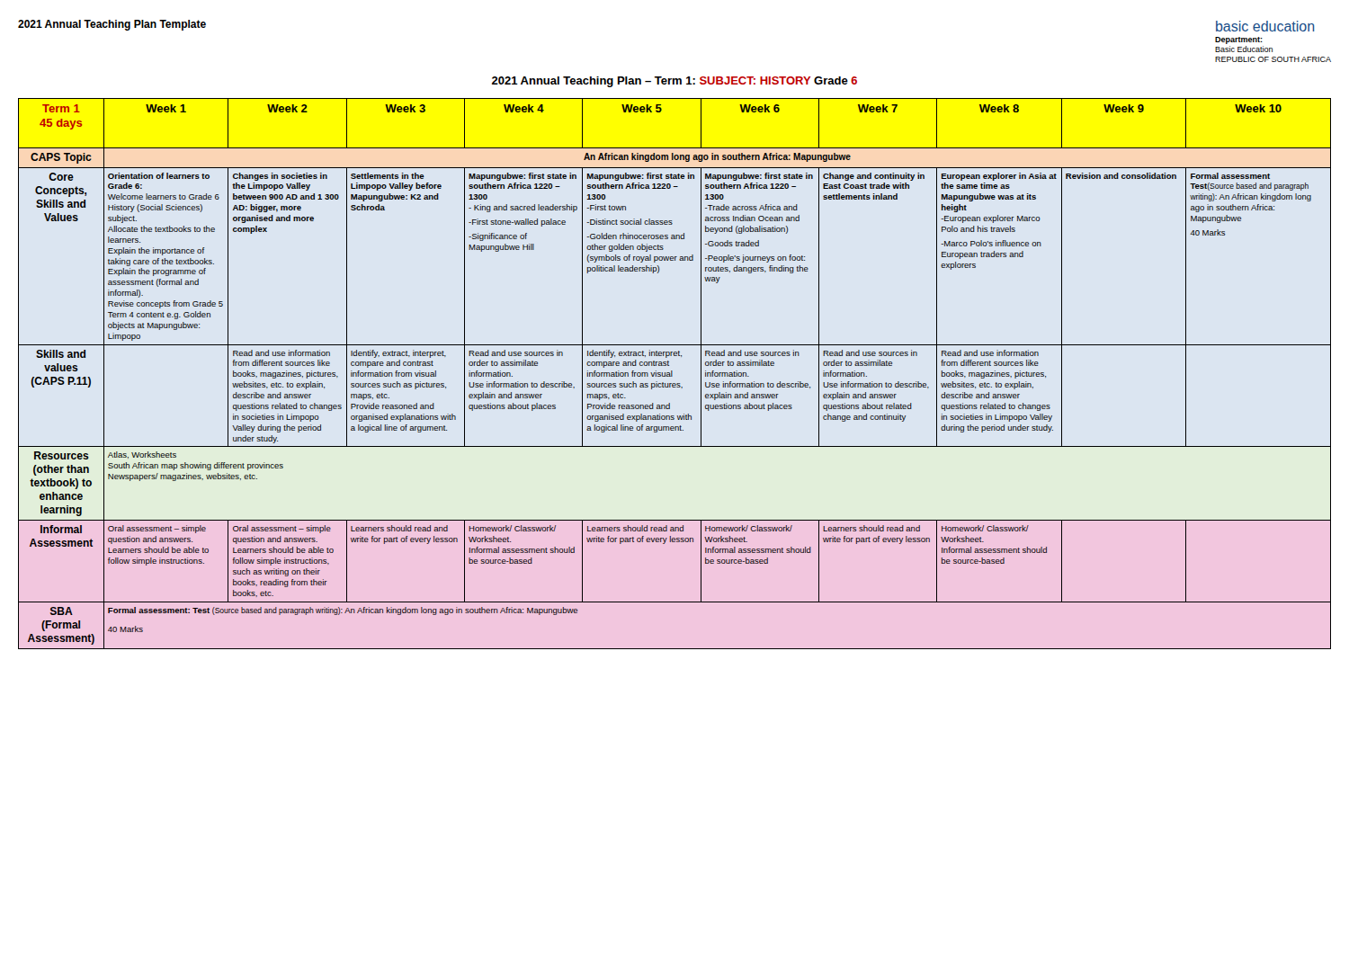2021 Annual Teaching Plan Template
basic education
Department:
Basic Education
REPUBLIC OF SOUTH AFRICA
2021 Annual Teaching Plan – Term 1: SUBJECT: HISTORY Grade 6
| Term 1 45 days | Week 1 | Week 2 | Week 3 | Week 4 | Week 5 | Week 6 | Week 7 | Week 8 | Week 9 | Week 10 |
| --- | --- | --- | --- | --- | --- | --- | --- | --- | --- | --- |
| CAPS Topic | An African kingdom long ago in southern Africa: Mapungubwe |
| Core Concepts, Skills and Values | Orientation of learners to Grade 6: Welcome learners to Grade 6 History (Social Sciences) subject. Allocate the textbooks to the learners. Explain the importance of taking care of the textbooks. Explain the programme of assessment (formal and informal). Revise concepts from Grade 5 Term 4 content e.g. Golden objects at Mapungubwe: Limpopo | Changes in societies in the Limpopo Valley between 900 AD and 1 300 AD: bigger, more organised and more complex | Settlements in the Limpopo Valley before Mapungubwe: K2 and Schroda | Mapungubwe: first state in southern Africa 1220 – 1300 - King and sacred leadership -First stone-walled palace -Significance of Mapungubwe Hill | Mapungubwe: first state in southern Africa 1220 – 1300 -First town -Distinct social classes -Golden rhinoceroses and other golden objects (symbols of royal power and political leadership) | Mapungubwe: first state in southern Africa 1220 – 1300 -Trade across Africa and across Indian Ocean and beyond (globalisation) -Goods traded -People's journeys on foot: routes, dangers, finding the way | Change and continuity in East Coast trade with settlements inland | European explorer in Asia at the same time as Mapungubwe was at its height -European explorer Marco Polo and his travels -Marco Polo's influence on European traders and explorers | Revision and consolidation | Formal assessment Test (Source based and paragraph writing) : An African kingdom long ago in southern Africa: Mapungubwe 40 Marks |
| Skills and values (CAPS P.11) | | Read and use information from different sources like books, magazines, pictures, websites, etc. to explain, describe and answer questions related to changes in societies in Limpopo Valley during the period under study. | Identify, extract, interpret, compare and contrast information from visual sources such as pictures, maps, etc. Provide reasoned and organised explanations with a logical line of argument. | Read and use sources in order to assimilate information. Use information to describe, explain and answer questions about places | Identify, extract, interpret, compare and contrast information from visual sources such as pictures, maps, etc. Provide reasoned and organised explanations with a logical line of argument. | Read and use sources in order to assimilate information. Use information to describe, explain and answer questions about places | Read and use sources in order to assimilate information. Use information to describe, explain and answer questions about related change and continuity | Read and use information from different sources like books, magazines, pictures, websites, etc. to explain, describe and answer questions related to changes in societies in Limpopo Valley during the period under study. | | |
| Resources (other than textbook) to enhance learning | Atlas, Worksheets South African map showing different provinces Newspapers/ magazines, websites, etc. |
| Informal Assessment | Oral assessment – simple question and answers. Learners should be able to follow simple instructions. | Oral assessment – simple question and answers. Learners should be able to follow simple instructions, such as writing on their books, reading from their books, etc. | Learners should read and write for part of every lesson | Homework/ Classwork/ Worksheet. Informal assessment should be source-based | Learners should read and write for part of every lesson | Homework/ Classwork/ Worksheet. Informal assessment should be source-based | Learners should read and write for part of every lesson | Homework/ Classwork/ Worksheet. Informal assessment should be source-based | | |
| SBA (Formal Assessment) | Formal assessment: Test (Source based and paragraph writing) : An African kingdom long ago in southern Africa: Mapungubwe 40 Marks |